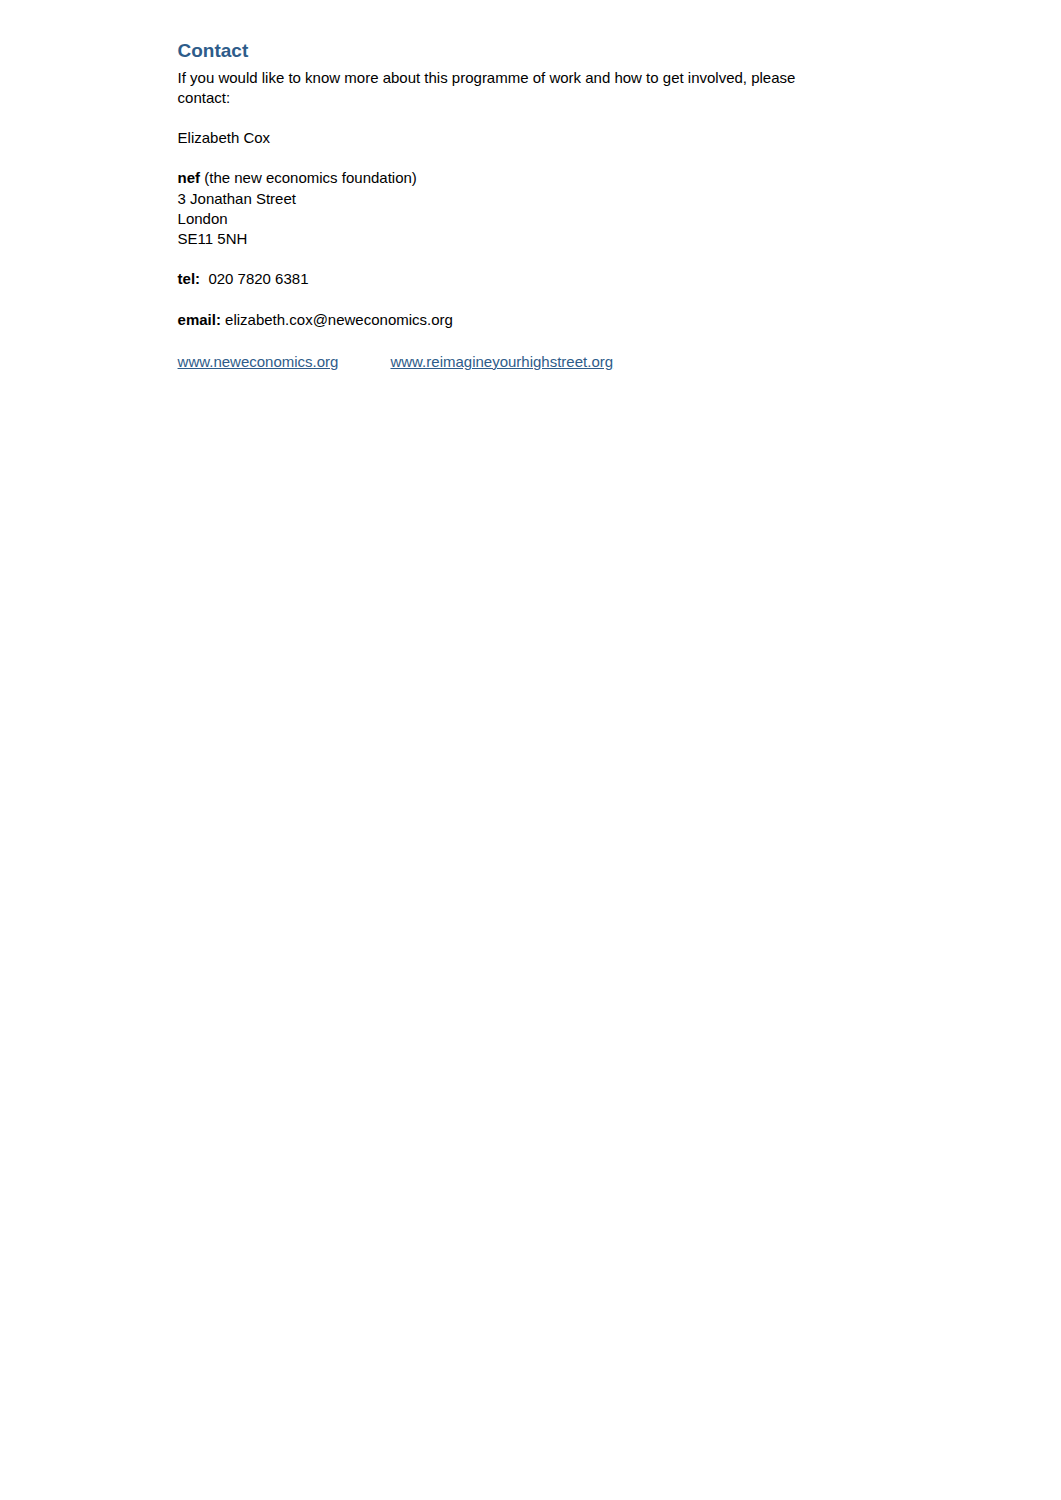Contact
If you would like to know more about this programme of work and how to get involved, please contact:
Elizabeth Cox
nef (the new economics foundation)
3 Jonathan Street
London
SE11 5NH
tel: 020 7820 6381
email: elizabeth.cox@neweconomics.org
www.neweconomics.org www.reimagineyourhighstreet.org